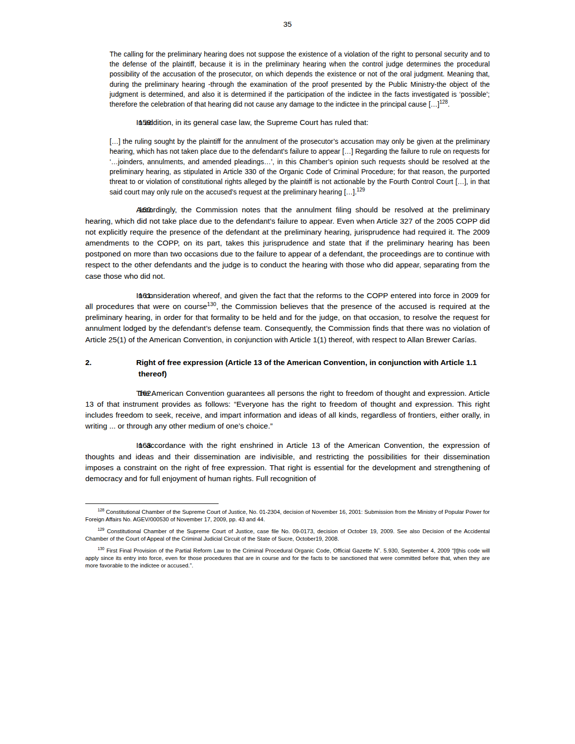35
The calling for the preliminary hearing does not suppose the existence of a violation of the right to personal security and to the defense of the plaintiff, because it is in the preliminary hearing when the control judge determines the procedural possibility of the accusation of the prosecutor, on which depends the existence or not of the oral judgment. Meaning that, during the preliminary hearing -through the examination of the proof presented by the Public Ministry-the object of the judgment is determined, and also it is determined if the participation of the indictee in the facts investigated is ‘possible’; therefore the celebration of that hearing did not cause any damage to the indictee in the principal cause […]128.
159. In addition, in its general case law, the Supreme Court has ruled that:
[…] the ruling sought by the plaintiff for the annulment of the prosecutor’s accusation may only be given at the preliminary hearing, which has not taken place due to the defendant’s failure to appear […] Regarding the failure to rule on requests for ‘…joinders, annulments, and amended pleadings…’, in this Chamber’s opinion such requests should be resolved at the preliminary hearing, as stipulated in Article 330 of the Organic Code of Criminal Procedure; for that reason, the purported threat to or violation of constitutional rights alleged by the plaintiff is not actionable by the Fourth Control Court […], in that said court may only rule on the accused’s request at the preliminary hearing […].129
160. Accordingly, the Commission notes that the annulment filing should be resolved at the preliminary hearing, which did not take place due to the defendant’s failure to appear. Even when Article 327 of the 2005 COPP did not explicitly require the presence of the defendant at the preliminary hearing, jurisprudence had required it. The 2009 amendments to the COPP, on its part, takes this jurisprudence and state that if the preliminary hearing has been postponed on more than two occasions due to the failure to appear of a defendant, the proceedings are to continue with respect to the other defendants and the judge is to conduct the hearing with those who did appear, separating from the case those who did not.
161. In consideration whereof, and given the fact that the reforms to the COPP entered into force in 2009 for all procedures that were on course130, the Commission believes that the presence of the accused is required at the preliminary hearing, in order for that formality to be held and for the judge, on that occasion, to resolve the request for annulment lodged by the defendant’s defense team. Consequently, the Commission finds that there was no violation of Article 25(1) of the American Convention, in conjunction with Article 1(1) thereof, with respect to Allan Brewer Carías.
2. Right of free expression (Article 13 of the American Convention, in conjunction with Article 1.1 thereof)
162. The American Convention guarantees all persons the right to freedom of thought and expression. Article 13 of that instrument provides as follows: “Everyone has the right to freedom of thought and expression. This right includes freedom to seek, receive, and impart information and ideas of all kinds, regardless of frontiers, either orally, in writing ... or through any other medium of one’s choice.”
163. In accordance with the right enshrined in Article 13 of the American Convention, the expression of thoughts and ideas and their dissemination are indivisible, and restricting the possibilities for their dissemination imposes a constraint on the right of free expression. That right is essential for the development and strengthening of democracy and for full enjoyment of human rights. Full recognition of
128 Constitutional Chamber of the Supreme Court of Justice, No. 01-2304, decision of November 16, 2001: Submission from the Ministry of Popular Power for Foreign Affairs No. AGEV/000530 of November 17, 2009, pp. 43 and 44.
129 Constitutional Chamber of the Supreme Court of Justice, case file No. 09-0173, decision of October 19, 2009. See also Decision of the Accidental Chamber of the Court of Appeal of the Criminal Judicial Circuit of the State of Sucre, October19, 2008.
130 First Final Provision of the Partial Reform Law to the Criminal Procedural Organic Code, Official Gazette N˚. 5.930, September 4, 2009 “[t]his code will apply since its entry into force, even for those procedures that are in course and for the facts to be sanctioned that were committed before that, when they are more favorable to the indictee or accused.”.